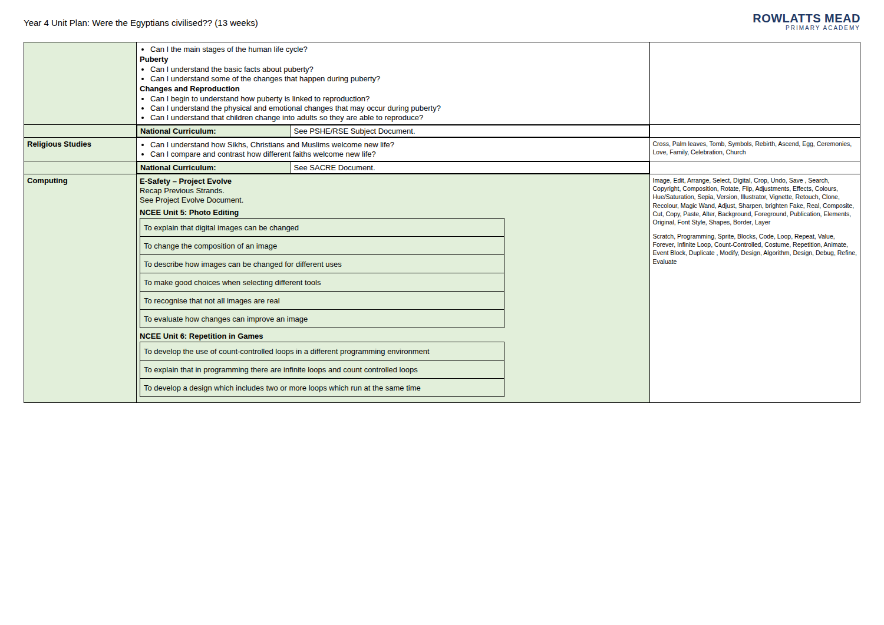Year 4 Unit Plan: Were the Egyptians civilised?? (13 weeks)
ROWLATTS MEAD
PRIMARY ACADEMY
| | Can I the main stages of the human life cycle? Puberty Can I understand the basic facts about puberty? Can I understand some of the changes that happen during puberty? Changes and Reproduction Can I begin to understand how puberty is linked to reproduction? Can I understand the physical and emotional changes that may occur during puberty? Can I understand that children change into adults so they are able to reproduce? | |
| | / National Curriculum: / See PSHE/RSE Subject Document. / | |
| Religious Studies | Can I understand how Sikhs, Christians and Muslims welcome new life? Can I compare and contrast how different faiths welcome new life? | Cross, Palm leaves, Tomb, Symbols, Rebirth, Ascend, Egg, Ceremonies, Love, Family, Celebration, Church |
| | / National Curriculum: / See SACRE Document. / | |
| Computing | E-Safety – Project Evolve Recap Previous Strands. See Project Evolve Document. NCEE Unit 5: Photo Editing / To explain that digital images can be changed / / To change the composition of an image / / To describe how images can be changed for different uses / / To make good choices when selecting different tools / / To recognise that not all images are real / / To evaluate how changes can improve an image / NCEE Unit 6: Repetition in Games / To develop the use of count-controlled loops in a different programming environment / / To explain that in programming there are infinite loops and count controlled loops / / To develop a design which includes two or more loops which run at the same time / | Image, Edit, Arrange, Select, Digital, Crop, Undo, Save , Search, Copyright, Composition, Rotate, Flip, Adjustments, Effects, Colours, Hue/Saturation, Sepia, Version, Illustrator, Vignette, Retouch, Clone, Recolour, Magic Wand, Adjust, Sharpen, brighten Fake, Real, Composite, Cut, Copy, Paste, Alter, Background, Foreground, Publication, Elements, Original, Font Style, Shapes, Border, Layer Scratch, Programming, Sprite, Blocks, Code, Loop, Repeat, Value, Forever, Infinite Loop, Count-Controlled, Costume, Repetition, Animate, Event Block, Duplicate , Modify, Design, Algorithm, Design, Debug, Refine, Evaluate |